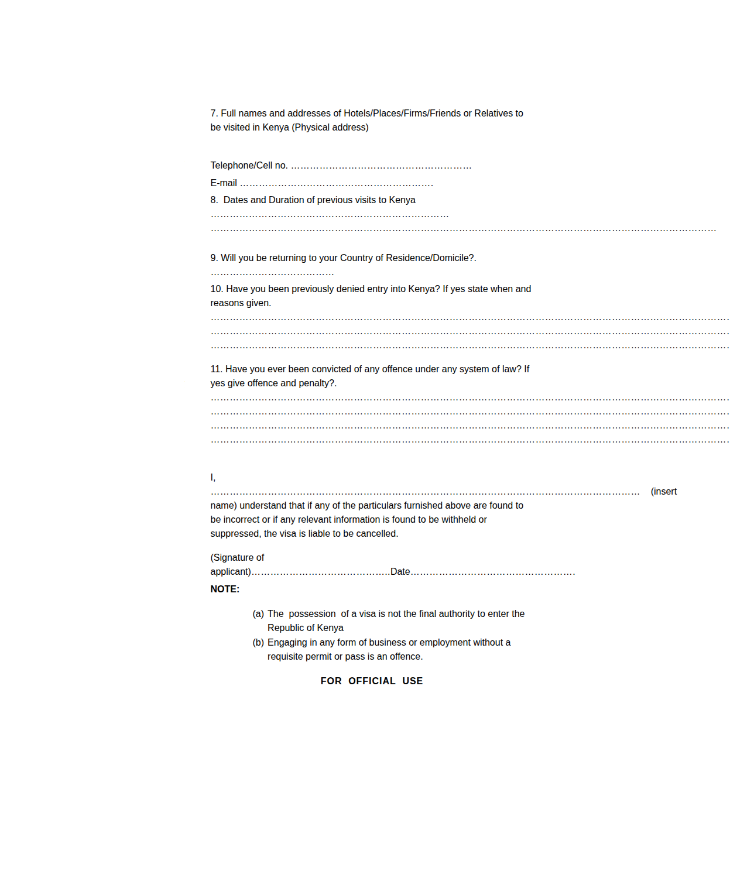7. Full names and addresses of Hotels/Places/Firms/Friends or Relatives to be visited in Kenya (Physical address)
Telephone/Cell no. …………………………………………………
E-mail …………………………………………………….
8. Dates and Duration of previous visits to Kenya …………………………………………………………………
……………………………………………………………………………………………………………………………………………
9. Will you be returning to your Country of Residence/Domicile?. …………………………………
10. Have you been previously denied entry into Kenya? If yes state when and reasons given.
………………………………………………………………………………………………………………………………………………….
………………………………………………………………………………………………………………………………………………….
………………………………………………………………………………………………………………………………………………….
11. Have you ever been convicted of any offence under any system of law? If yes give offence and penalty?.
…………………………………………………………………………………………………………………………………………………
…………………………………………………………………………………………………………………………………………………
…………………………………………………………………………………………………………………………………………………
…………………………………………………………………………………………………………………………………………………
I, ……………………………………………………………………………………………………………………… (insert name) understand that if any of the particulars furnished above are found to be incorrect or if any relevant information is found to be withheld or suppressed, the visa is liable to be cancelled.
(Signature of applicant)…………………………………….. Date…………………………………………….
NOTE:
(a) The possession of a visa is not the final authority to enter the Republic of Kenya
(b) Engaging in any form of business or employment without a requisite permit or pass is an offence.
FOR OFFICIAL USE